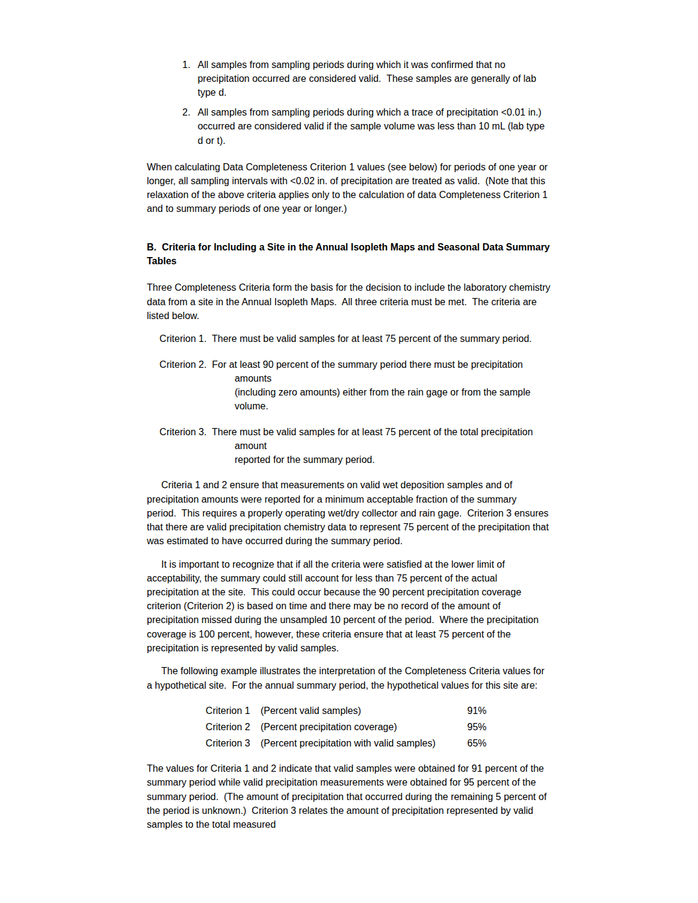All samples from sampling periods during which it was confirmed that no precipitation occurred are considered valid. These samples are generally of lab type d.
All samples from sampling periods during which a trace of precipitation <0.01 in.) occurred are considered valid if the sample volume was less than 10 mL (lab type d or t).
When calculating Data Completeness Criterion 1 values (see below) for periods of one year or longer, all sampling intervals with <0.02 in. of precipitation are treated as valid. (Note that this relaxation of the above criteria applies only to the calculation of data Completeness Criterion 1 and to summary periods of one year or longer.)
B. Criteria for Including a Site in the Annual Isopleth Maps and Seasonal Data Summary Tables
Three Completeness Criteria form the basis for the decision to include the laboratory chemistry data from a site in the Annual Isopleth Maps. All three criteria must be met. The criteria are listed below.
Criterion 1. There must be valid samples for at least 75 percent of the summary period.
Criterion 2. For at least 90 percent of the summary period there must be precipitation amounts (including zero amounts) either from the rain gage or from the sample volume.
Criterion 3. There must be valid samples for at least 75 percent of the total precipitation amount reported for the summary period.
Criteria 1 and 2 ensure that measurements on valid wet deposition samples and of precipitation amounts were reported for a minimum acceptable fraction of the summary period. This requires a properly operating wet/dry collector and rain gage. Criterion 3 ensures that there are valid precipitation chemistry data to represent 75 percent of the precipitation that was estimated to have occurred during the summary period.
It is important to recognize that if all the criteria were satisfied at the lower limit of acceptability, the summary could still account for less than 75 percent of the actual precipitation at the site. This could occur because the 90 percent precipitation coverage criterion (Criterion 2) is based on time and there may be no record of the amount of precipitation missed during the unsampled 10 percent of the period. Where the precipitation coverage is 100 percent, however, these criteria ensure that at least 75 percent of the precipitation is represented by valid samples.
The following example illustrates the interpretation of the Completeness Criteria values for a hypothetical site. For the annual summary period, the hypothetical values for this site are:
| Criterion 1 | (Percent valid samples) | 91% |
| Criterion 2 | (Percent precipitation coverage) | 95% |
| Criterion 3 | (Percent precipitation with valid samples) | 65% |
The values for Criteria 1 and 2 indicate that valid samples were obtained for 91 percent of the summary period while valid precipitation measurements were obtained for 95 percent of the summary period. (The amount of precipitation that occurred during the remaining 5 percent of the period is unknown.) Criterion 3 relates the amount of precipitation represented by valid samples to the total measured